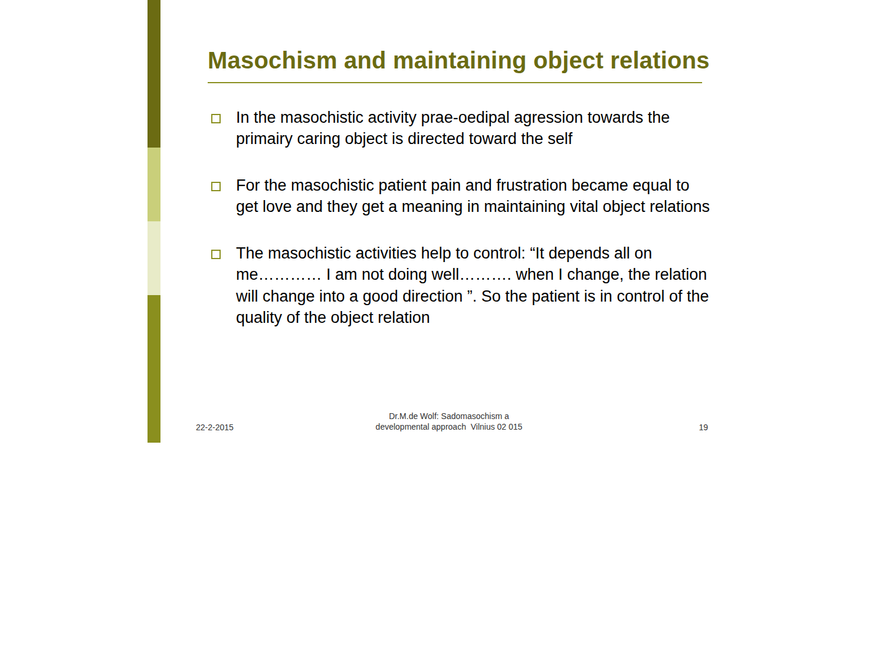Masochism and maintaining object relations
In the masochistic activity prae-oedipal agression towards the primairy caring object is directed toward the self
For the masochistic patient pain and frustration became equal to get love and they get a meaning in maintaining vital object relations
The masochistic activities help to control: “It depends all on me………… I am not doing well………. when I change, the relation will change into a good direction ”. So the patient is in control of the quality of the object relation
Dr.M.de Wolf: Sadomasochism a
developmental approach Vilnius 02 015
22-2-2015
19